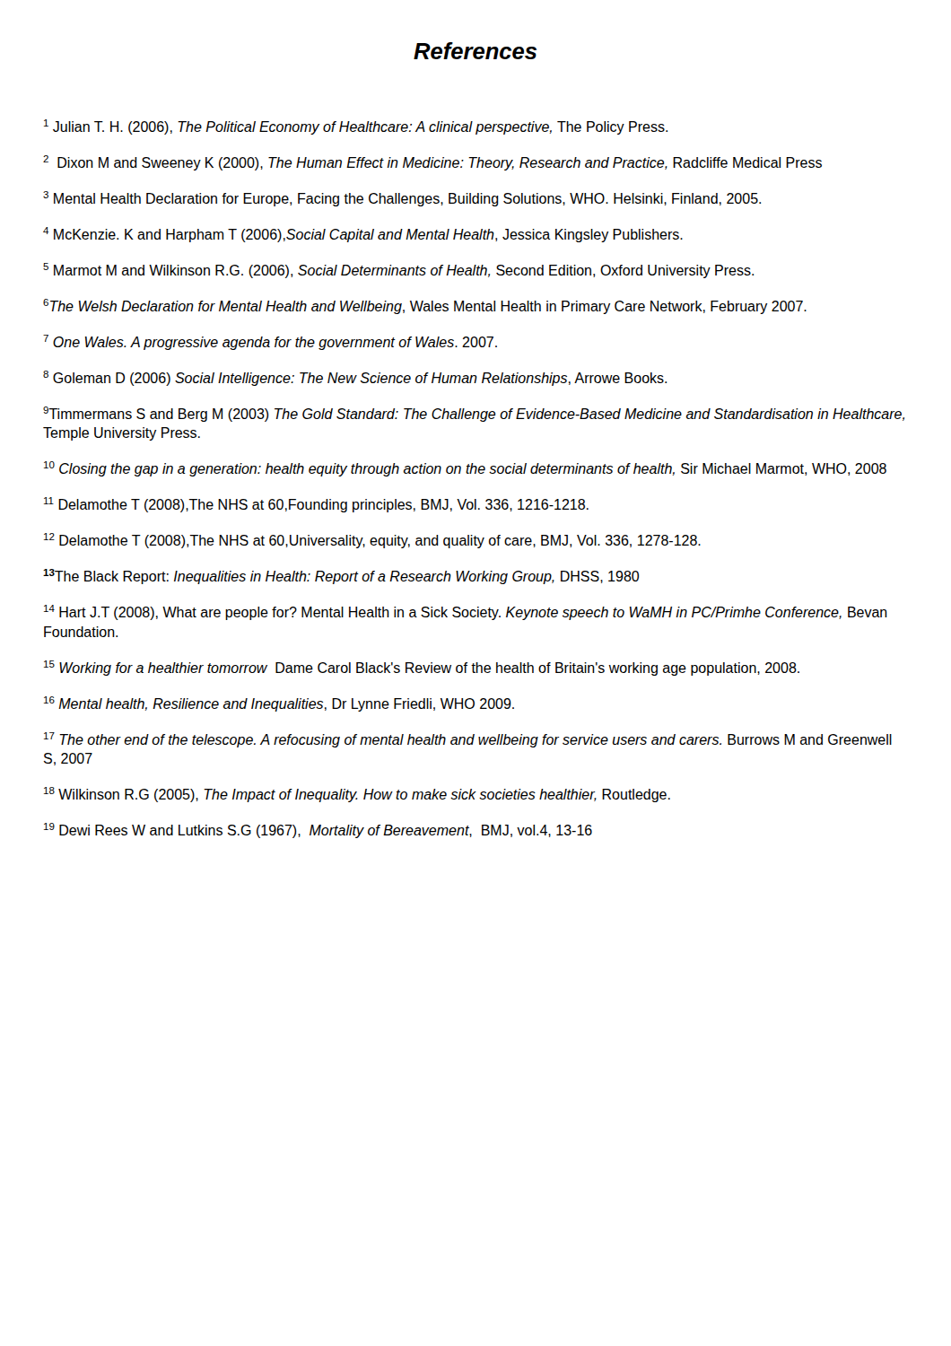References
1 Julian T. H. (2006), The Political Economy of Healthcare: A clinical perspective, The Policy Press.
2 Dixon M and Sweeney K (2000), The Human Effect in Medicine: Theory, Research and Practice, Radcliffe Medical Press
3 Mental Health Declaration for Europe, Facing the Challenges, Building Solutions, WHO. Helsinki, Finland, 2005.
4 McKenzie. K and Harpham T (2006),Social Capital and Mental Health, Jessica Kingsley Publishers.
5 Marmot M and Wilkinson R.G. (2006), Social Determinants of Health, Second Edition, Oxford University Press.
6The Welsh Declaration for Mental Health and Wellbeing, Wales Mental Health in Primary Care Network, February 2007.
7 One Wales. A progressive agenda for the government of Wales. 2007.
8 Goleman D (2006) Social Intelligence: The New Science of Human Relationships, Arrowe Books.
9Timmermans S and Berg M (2003) The Gold Standard: The Challenge of Evidence-Based Medicine and Standardisation in Healthcare, Temple University Press.
10 Closing the gap in a generation: health equity through action on the social determinants of health, Sir Michael Marmot, WHO, 2008
11 Delamothe T (2008),The NHS at 60,Founding principles, BMJ, Vol. 336, 1216-1218.
12 Delamothe T (2008),The NHS at 60,Universality, equity, and quality of care, BMJ, Vol. 336, 1278-128.
13The Black Report: Inequalities in Health: Report of a Research Working Group, DHSS, 1980
14 Hart J.T (2008), What are people for? Mental Health in a Sick Society. Keynote speech to WaMH in PC/Primhe Conference, Bevan Foundation.
15 Working for a healthier tomorrow Dame Carol Black's Review of the health of Britain's working age population, 2008.
16 Mental health, Resilience and Inequalities, Dr Lynne Friedli, WHO 2009.
17 The other end of the telescope. A refocusing of mental health and wellbeing for service users and carers. Burrows M and Greenwell S, 2007
18 Wilkinson R.G (2005), The Impact of Inequality. How to make sick societies healthier, Routledge.
19 Dewi Rees W and Lutkins S.G (1967), Mortality of Bereavement, BMJ, vol.4, 13-16